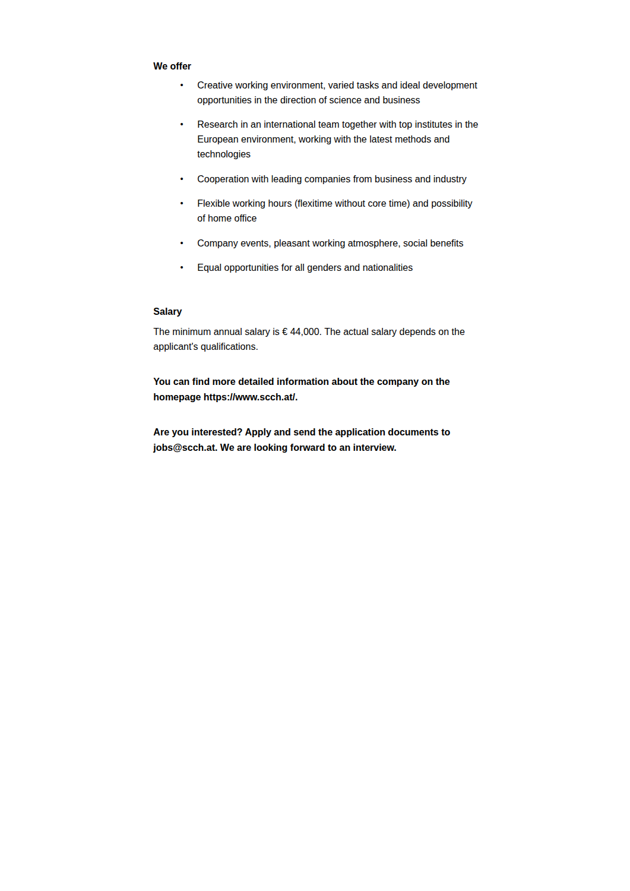We offer
Creative working environment, varied tasks and ideal development opportunities in the direction of science and business
Research in an international team together with top institutes in the European environment, working with the latest methods and technologies
Cooperation with leading companies from business and industry
Flexible working hours (flexitime without core time) and possibility of home office
Company events, pleasant working atmosphere, social benefits
Equal opportunities for all genders and nationalities
Salary
The minimum annual salary is € 44,000. The actual salary depends on the applicant's qualifications.
You can find more detailed information about the company on the homepage https://www.scch.at/.
Are you interested? Apply and send the application documents to jobs@scch.at. We are looking forward to an interview.